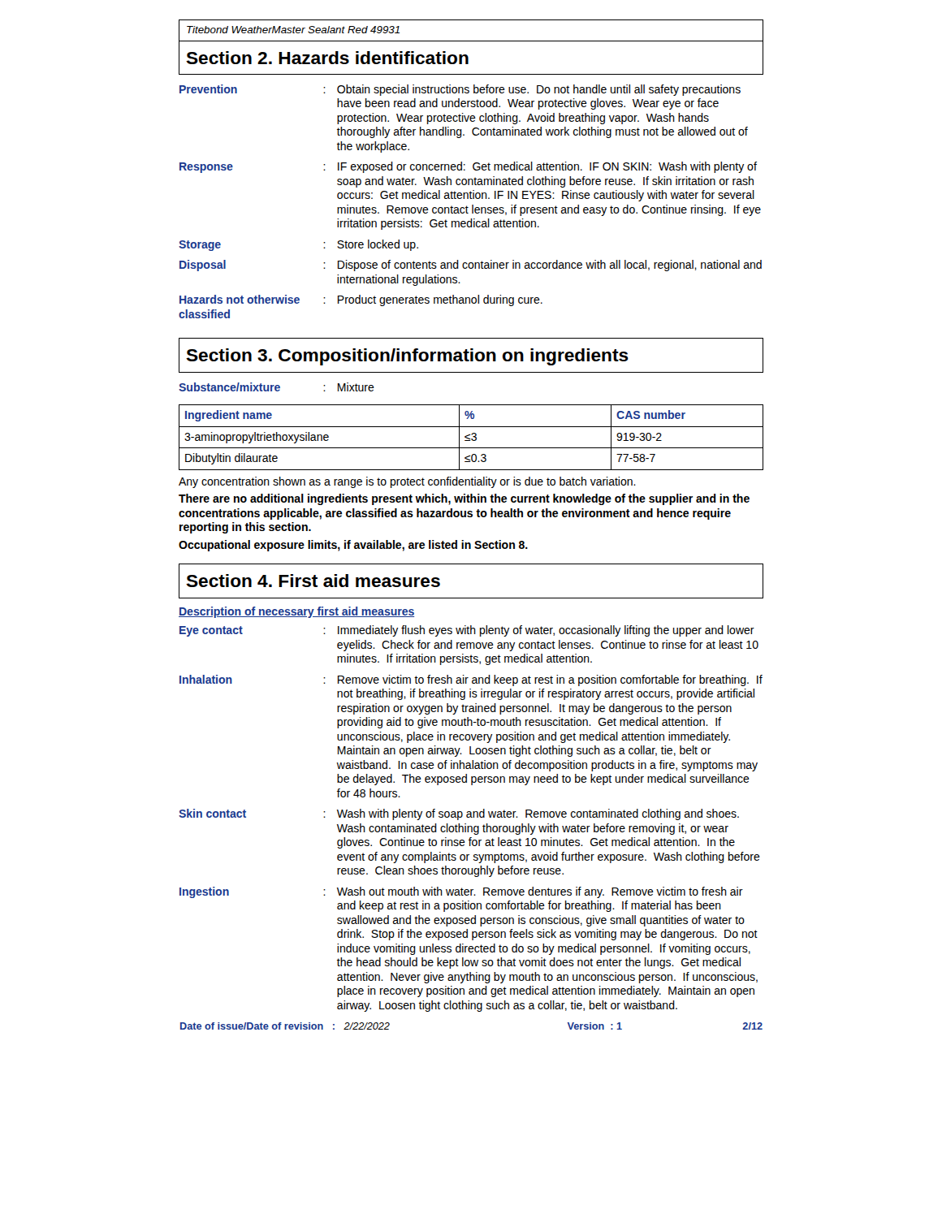Titebond WeatherMaster Sealant Red 49931
Section 2. Hazards identification
| Prevention | : | Obtain special instructions before use. Do not handle until all safety precautions have been read and understood. Wear protective gloves. Wear eye or face protection. Wear protective clothing. Avoid breathing vapor. Wash hands thoroughly after handling. Contaminated work clothing must not be allowed out of the workplace. |
| Response | : | IF exposed or concerned: Get medical attention. IF ON SKIN: Wash with plenty of soap and water. Wash contaminated clothing before reuse. If skin irritation or rash occurs: Get medical attention. IF IN EYES: Rinse cautiously with water for several minutes. Remove contact lenses, if present and easy to do. Continue rinsing. If eye irritation persists: Get medical attention. |
| Storage | : | Store locked up. |
| Disposal | : | Dispose of contents and container in accordance with all local, regional, national and international regulations. |
| Hazards not otherwise classified | : | Product generates methanol during cure. |
Section 3. Composition/information on ingredients
| Substance/mixture | : | Mixture |
| Ingredient name | % | CAS number |
| --- | --- | --- |
| 3-aminopropyltriethoxysilane | ≤3 | 919-30-2 |
| Dibutyltin dilaurate | ≤0.3 | 77-58-7 |
Any concentration shown as a range is to protect confidentiality or is due to batch variation.
There are no additional ingredients present which, within the current knowledge of the supplier and in the concentrations applicable, are classified as hazardous to health or the environment and hence require reporting in this section.
Occupational exposure limits, if available, are listed in Section 8.
Section 4. First aid measures
Description of necessary first aid measures
| Eye contact | : | Immediately flush eyes with plenty of water, occasionally lifting the upper and lower eyelids. Check for and remove any contact lenses. Continue to rinse for at least 10 minutes. If irritation persists, get medical attention. |
| Inhalation | : | Remove victim to fresh air and keep at rest in a position comfortable for breathing. If not breathing, if breathing is irregular or if respiratory arrest occurs, provide artificial respiration or oxygen by trained personnel. It may be dangerous to the person providing aid to give mouth-to-mouth resuscitation. Get medical attention. If unconscious, place in recovery position and get medical attention immediately. Maintain an open airway. Loosen tight clothing such as a collar, tie, belt or waistband. In case of inhalation of decomposition products in a fire, symptoms may be delayed. The exposed person may need to be kept under medical surveillance for 48 hours. |
| Skin contact | : | Wash with plenty of soap and water. Remove contaminated clothing and shoes. Wash contaminated clothing thoroughly with water before removing it, or wear gloves. Continue to rinse for at least 10 minutes. Get medical attention. In the event of any complaints or symptoms, avoid further exposure. Wash clothing before reuse. Clean shoes thoroughly before reuse. |
| Ingestion | : | Wash out mouth with water. Remove dentures if any. Remove victim to fresh air and keep at rest in a position comfortable for breathing. If material has been swallowed and the exposed person is conscious, give small quantities of water to drink. Stop if the exposed person feels sick as vomiting may be dangerous. Do not induce vomiting unless directed to do so by medical personnel. If vomiting occurs, the head should be kept low so that vomit does not enter the lungs. Get medical attention. Never give anything by mouth to an unconscious person. If unconscious, place in recovery position and get medical attention immediately. Maintain an open airway. Loosen tight clothing such as a collar, tie, belt or waistband. |
| Date of issue/Date of revision : 2/22/2022 | Version : 1 | 2/12 |